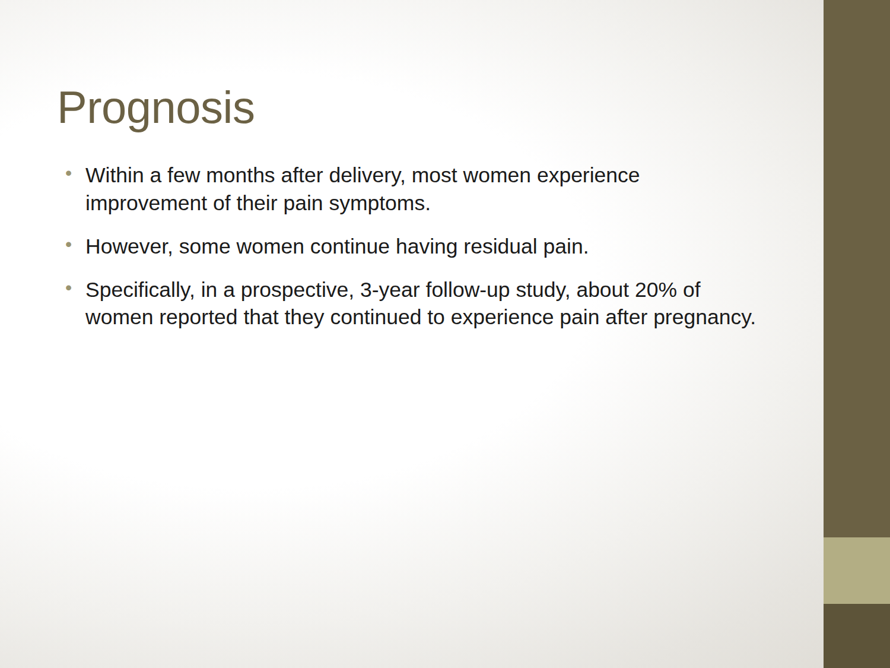Prognosis
Within a few months after delivery, most women experience improvement of their pain symptoms.
However, some women continue having residual pain.
Specifically, in a prospective, 3-year follow-up study, about 20% of women reported that they continued to experience pain after pregnancy.